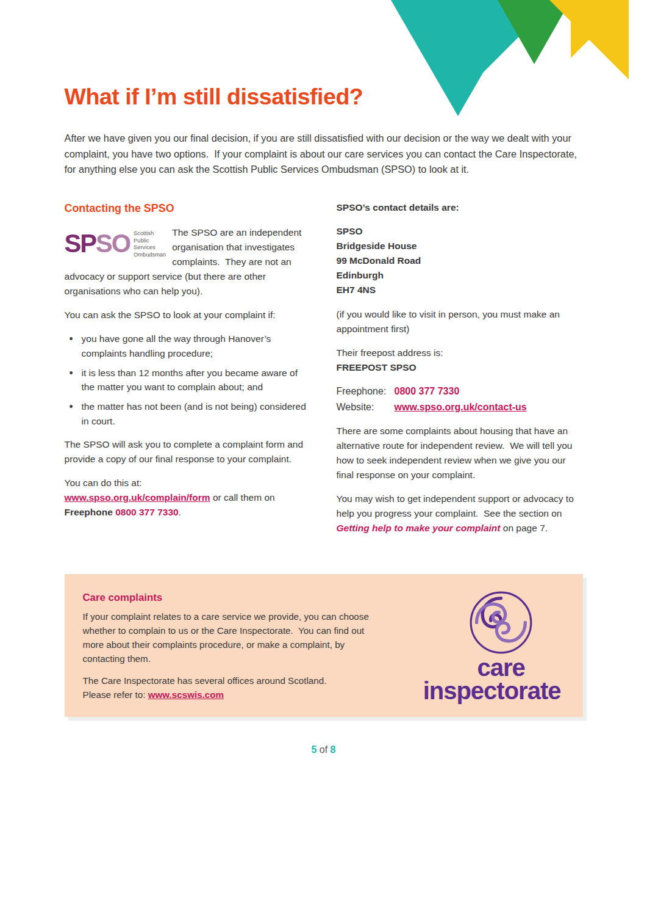What if I’m still dissatisfied?
After we have given you our final decision, if you are still dissatisfied with our decision or the way we dealt with your complaint, you have two options. If your complaint is about our care services you can contact the Care Inspectorate, for anything else you can ask the Scottish Public Services Ombudsman (SPSO) to look at it.
Contacting the SPSO
SPSO Scottish
Public
Services
Ombudsman
The SPSO are an independent organisation that investigates complaints. They are not an advocacy or support service (but there are other organisations who can help you).
You can ask the SPSO to look at your complaint if:
you have gone all the way through Hanover’s complaints handling procedure;
it is less than 12 months after you became aware of the matter you want to complain about; and
the matter has not been (and is not being) considered in court.
The SPSO will ask you to complete a complaint form and provide a copy of our final response to your complaint.
You can do this at:
www.spso.org.uk/complain/form or call them on Freephone 0800 377 7330.
SPSO’s contact details are:
SPSO
Bridgeside House
99 McDonald Road
Edinburgh
EH7 4NS
(if you would like to visit in person, you must make an appointment first)
Their freepost address is:
FREEPOST SPSO
Freephone: 0800 377 7330
Website: www.spso.org.uk/contact-us
There are some complaints about housing that have an alternative route for independent review. We will tell you how to seek independent review when we give you our final response on your complaint.
You may wish to get independent support or advocacy to help you progress your complaint. See the section on Getting help to make your complaint on page 7.
Care complaints
If your complaint relates to a care service we provide, you can choose whether to complain to us or the Care Inspectorate. You can find out more about their complaints procedure, or make a complaint, by contacting them.
The Care Inspectorate has several offices around Scotland.
Please refer to: www.scswis.com
care
inspectorate
5 of 8